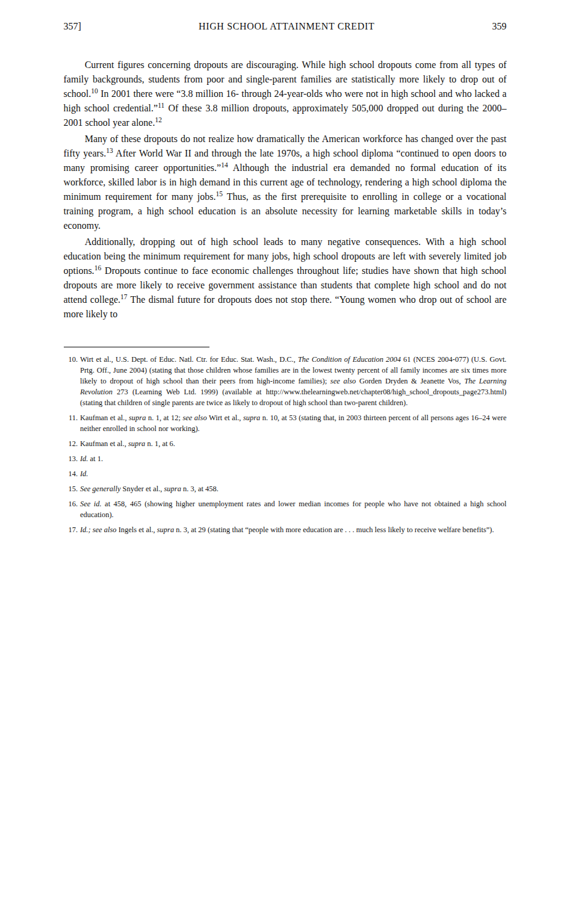357]
HIGH SCHOOL ATTAINMENT CREDIT
359
Current figures concerning dropouts are discouraging. While high school dropouts come from all types of family backgrounds, students from poor and single-parent families are statistically more likely to drop out of school.10 In 2001 there were “3.8 million 16- through 24-year-olds who were not in high school and who lacked a high school credential.”11 Of these 3.8 million dropouts, approximately 505,000 dropped out during the 2000–2001 school year alone.12
Many of these dropouts do not realize how dramatically the American workforce has changed over the past fifty years.13 After World War II and through the late 1970s, a high school diploma “continued to open doors to many promising career opportunities.”14 Although the industrial era demanded no formal education of its workforce, skilled labor is in high demand in this current age of technology, rendering a high school diploma the minimum requirement for many jobs.15 Thus, as the first prerequisite to enrolling in college or a vocational training program, a high school education is an absolute necessity for learning marketable skills in today’s economy.
Additionally, dropping out of high school leads to many negative consequences. With a high school education being the minimum requirement for many jobs, high school dropouts are left with severely limited job options.16 Dropouts continue to face economic challenges throughout life; studies have shown that high school dropouts are more likely to receive government assistance than students that complete high school and do not attend college.17 The dismal future for dropouts does not stop there. “Young women who drop out of school are more likely to
Wirt et al., U.S. Dept. of Educ. Natl. Ctr. for Educ. Stat. Wash., D.C., The Condition of Education 2004 61 (NCES 2004-077) (U.S. Govt. Prtg. Off., June 2004) (stating that those children whose families are in the lowest twenty percent of all family incomes are six times more likely to dropout of high school than their peers from high-income families); see also Gorden Dryden & Jeanette Vos, The Learning Revolution 273 (Learning Web Ltd. 1999) (available at http://www.thelearningweb.net/chapter08/high_school_dropouts_page273.html) (stating that children of single parents are twice as likely to dropout of high school than two-parent children).
Kaufman et al., supra n. 1, at 12; see also Wirt et al., supra n. 10, at 53 (stating that, in 2003 thirteen percent of all persons ages 16–24 were neither enrolled in school nor working).
Kaufman et al., supra n. 1, at 6.
Id. at 1.
Id.
See generally Snyder et al., supra n. 3, at 458.
See id. at 458, 465 (showing higher unemployment rates and lower median incomes for people who have not obtained a high school education).
Id.; see also Ingels et al., supra n. 3, at 29 (stating that “people with more education are . . . much less likely to receive welfare benefits”).